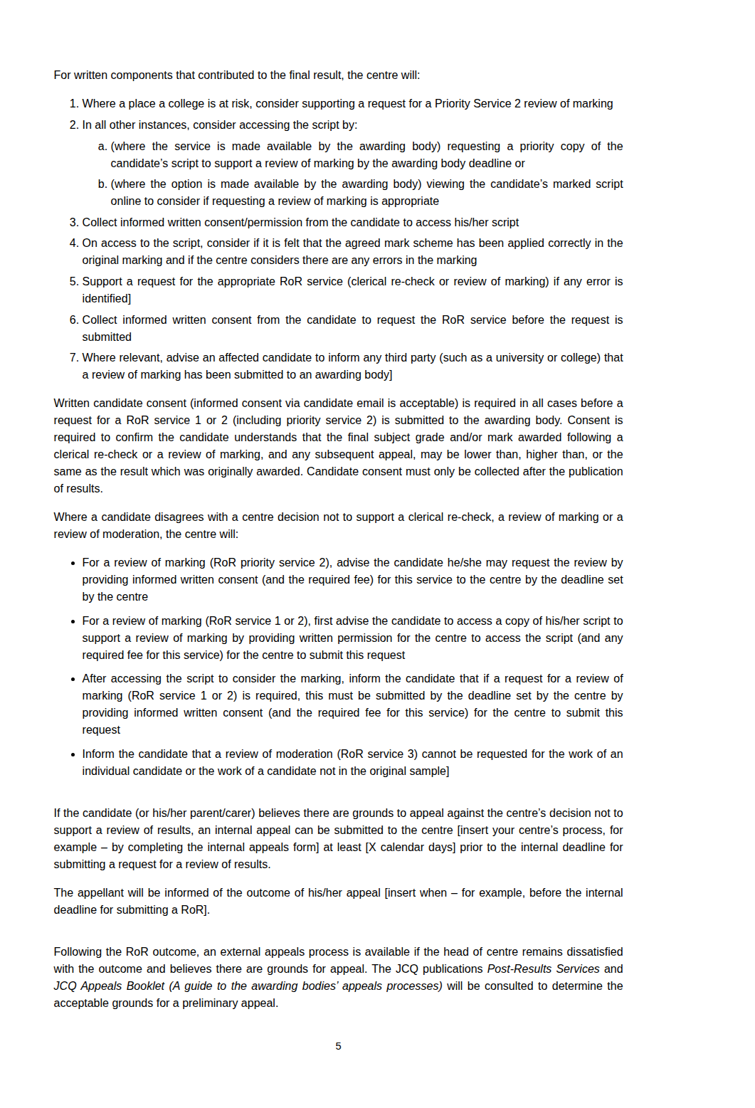For written components that contributed to the final result, the centre will:
Where a place a college is at risk, consider supporting a request for a Priority Service 2 review of marking
In all other instances, consider accessing the script by:
(where the service is made available by the awarding body) requesting a priority copy of the candidate’s script to support a review of marking by the awarding body deadline or
(where the option is made available by the awarding body) viewing the candidate’s marked script online to consider if requesting a review of marking is appropriate
Collect informed written consent/permission from the candidate to access his/her script
On access to the script, consider if it is felt that the agreed mark scheme has been applied correctly in the original marking and if the centre considers there are any errors in the marking
Support a request for the appropriate RoR service (clerical re-check or review of marking) if any error is identified]
Collect informed written consent from the candidate to request the RoR service before the request is submitted
Where relevant, advise an affected candidate to inform any third party (such as a university or college) that a review of marking has been submitted to an awarding body]
Written candidate consent (informed consent via candidate email is acceptable) is required in all cases before a request for a RoR service 1 or 2 (including priority service 2) is submitted to the awarding body. Consent is required to confirm the candidate understands that the final subject grade and/or mark awarded following a clerical re-check or a review of marking, and any subsequent appeal, may be lower than, higher than, or the same as the result which was originally awarded. Candidate consent must only be collected after the publication of results.
Where a candidate disagrees with a centre decision not to support a clerical re-check, a review of marking or a review of moderation, the centre will:
For a review of marking (RoR priority service 2), advise the candidate he/she may request the review by providing informed written consent (and the required fee) for this service to the centre by the deadline set by the centre
For a review of marking (RoR service 1 or 2), first advise the candidate to access a copy of his/her script to support a review of marking by providing written permission for the centre to access the script (and any required fee for this service) for the centre to submit this request
After accessing the script to consider the marking, inform the candidate that if a request for a review of marking (RoR service 1 or 2) is required, this must be submitted by the deadline set by the centre by providing informed written consent (and the required fee for this service) for the centre to submit this request
Inform the candidate that a review of moderation (RoR service 3) cannot be requested for the work of an individual candidate or the work of a candidate not in the original sample]
If the candidate (or his/her parent/carer) believes there are grounds to appeal against the centre’s decision not to support a review of results, an internal appeal can be submitted to the centre [insert your centre’s process, for example – by completing the internal appeals form] at least [X calendar days] prior to the internal deadline for submitting a request for a review of results.
The appellant will be informed of the outcome of his/her appeal [insert when – for example, before the internal deadline for submitting a RoR].
Following the RoR outcome, an external appeals process is available if the head of centre remains dissatisfied with the outcome and believes there are grounds for appeal. The JCQ publications Post-Results Services and JCQ Appeals Booklet (A guide to the awarding bodies’ appeals processes) will be consulted to determine the acceptable grounds for a preliminary appeal.
5